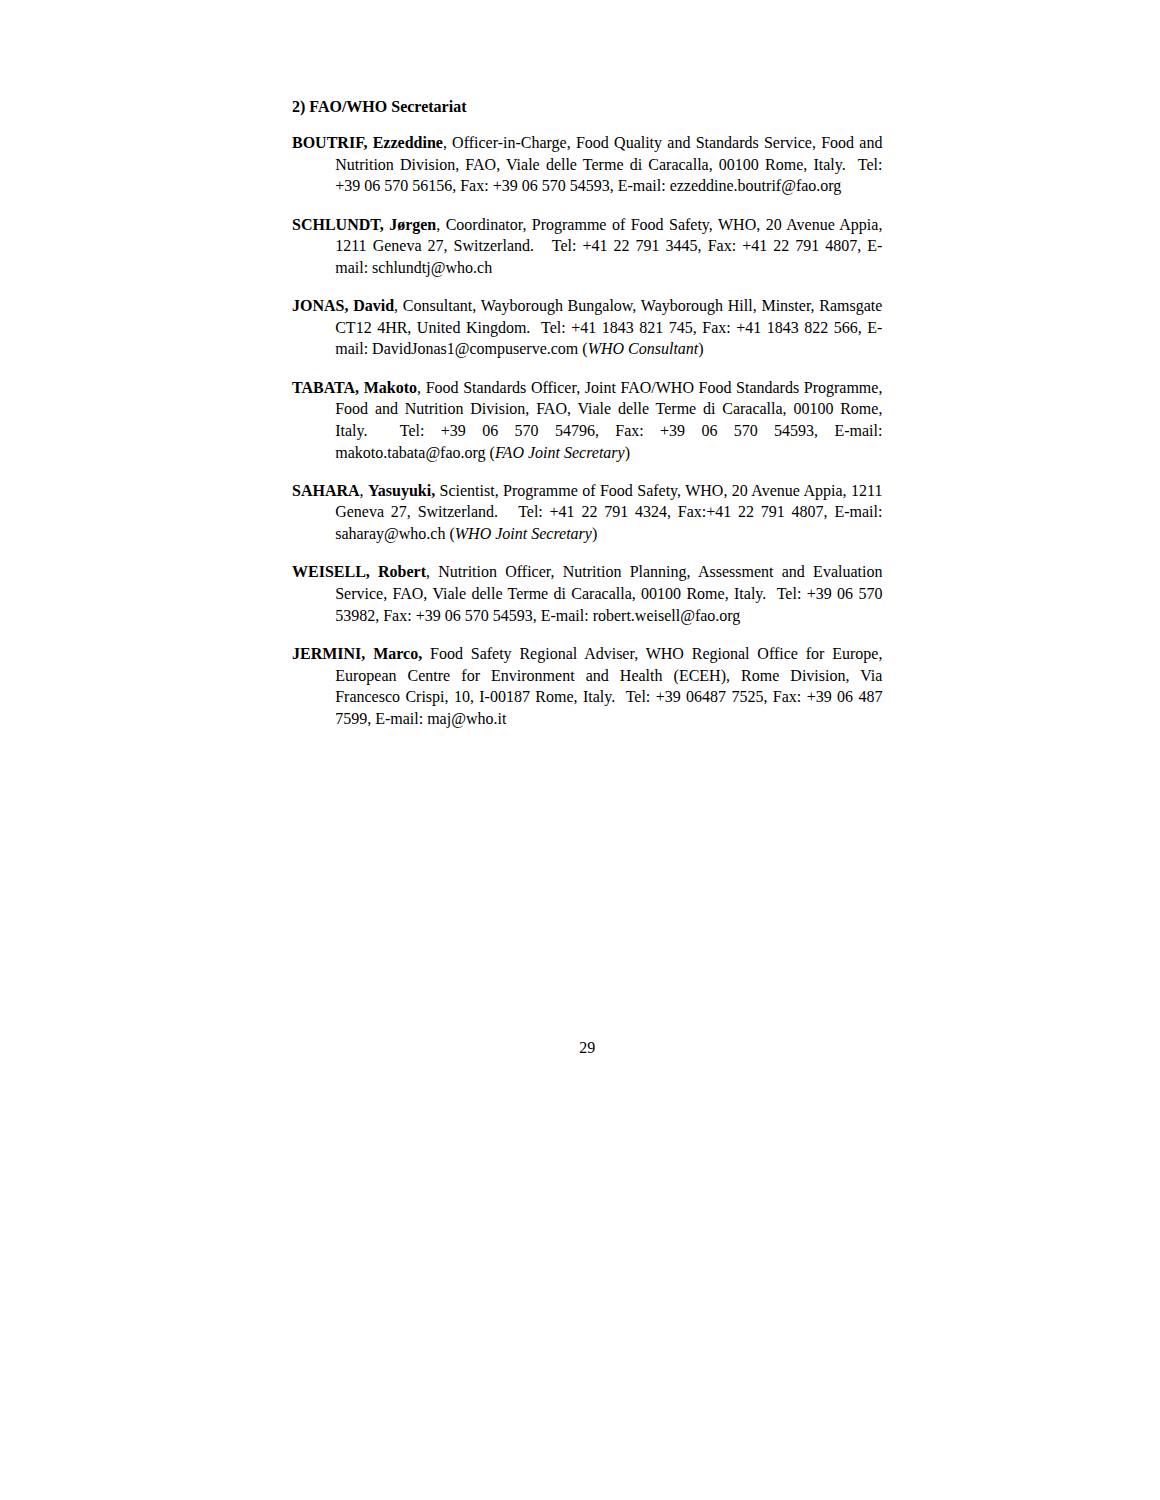2) FAO/WHO Secretariat
BOUTRIF, Ezzeddine, Officer-in-Charge, Food Quality and Standards Service, Food and Nutrition Division, FAO, Viale delle Terme di Caracalla, 00100 Rome, Italy. Tel: +39 06 570 56156, Fax: +39 06 570 54593, E-mail: ezzeddine.boutrif@fao.org
SCHLUNDT, Jørgen, Coordinator, Programme of Food Safety, WHO, 20 Avenue Appia, 1211 Geneva 27, Switzerland. Tel: +41 22 791 3445, Fax: +41 22 791 4807, E-mail: schlundtj@who.ch
JONAS, David, Consultant, Wayborough Bungalow, Wayborough Hill, Minster, Ramsgate CT12 4HR, United Kingdom. Tel: +41 1843 821 745, Fax: +41 1843 822 566, E-mail: DavidJonas1@compuserve.com (WHO Consultant)
TABATA, Makoto, Food Standards Officer, Joint FAO/WHO Food Standards Programme, Food and Nutrition Division, FAO, Viale delle Terme di Caracalla, 00100 Rome, Italy. Tel: +39 06 570 54796, Fax: +39 06 570 54593, E-mail: makoto.tabata@fao.org (FAO Joint Secretary)
SAHARA, Yasuyuki, Scientist, Programme of Food Safety, WHO, 20 Avenue Appia, 1211 Geneva 27, Switzerland. Tel: +41 22 791 4324, Fax:+41 22 791 4807, E-mail: saharay@who.ch (WHO Joint Secretary)
WEISELL, Robert, Nutrition Officer, Nutrition Planning, Assessment and Evaluation Service, FAO, Viale delle Terme di Caracalla, 00100 Rome, Italy. Tel: +39 06 570 53982, Fax: +39 06 570 54593, E-mail: robert.weisell@fao.org
JERMINI, Marco, Food Safety Regional Adviser, WHO Regional Office for Europe, European Centre for Environment and Health (ECEH), Rome Division, Via Francesco Crispi, 10, I-00187 Rome, Italy. Tel: +39 06487 7525, Fax: +39 06 487 7599, E-mail: maj@who.it
29